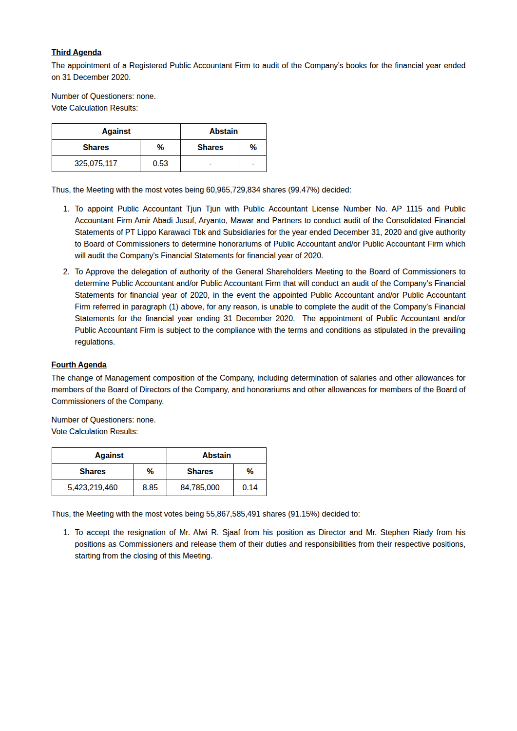Third Agenda
The appointment of a Registered Public Accountant Firm to audit of the Company’s books for the financial year ended on 31 December 2020.
Number of Questioners: none.
Vote Calculation Results:
| Against | Abstain |
| --- | --- |
| Shares | % | Shares | % |
| 325,075,117 | 0.53 | - | - |
Thus, the Meeting with the most votes being 60,965,729,834 shares (99.47%) decided:
To appoint Public Accountant Tjun Tjun with Public Accountant License Number No. AP 1115 and Public Accountant Firm Amir Abadi Jusuf, Aryanto, Mawar and Partners to conduct audit of the Consolidated Financial Statements of PT Lippo Karawaci Tbk and Subsidiaries for the year ended December 31, 2020 and give authority to Board of Commissioners to determine honorariums of Public Accountant and/or Public Accountant Firm which will audit the Company's Financial Statements for financial year of 2020.
To Approve the delegation of authority of the General Shareholders Meeting to the Board of Commissioners to determine Public Accountant and/or Public Accountant Firm that will conduct an audit of the Company's Financial Statements for financial year of 2020, in the event the appointed Public Accountant and/or Public Accountant Firm referred in paragraph (1) above, for any reason, is unable to complete the audit of the Company's Financial Statements for the financial year ending 31 December 2020. The appointment of Public Accountant and/or Public Accountant Firm is subject to the compliance with the terms and conditions as stipulated in the prevailing regulations.
Fourth Agenda
The change of Management composition of the Company, including determination of salaries and other allowances for members of the Board of Directors of the Company, and honorariums and other allowances for members of the Board of Commissioners of the Company.
Number of Questioners: none.
Vote Calculation Results:
| Against | Abstain |
| --- | --- |
| Shares | % | Shares | % |
| 5,423,219,460 | 8.85 | 84,785,000 | 0.14 |
Thus, the Meeting with the most votes being 55,867,585,491 shares (91.15%) decided to:
To accept the resignation of Mr. Alwi R. Sjaaf from his position as Director and Mr. Stephen Riady from his positions as Commissioners and release them of their duties and responsibilities from their respective positions, starting from the closing of this Meeting.